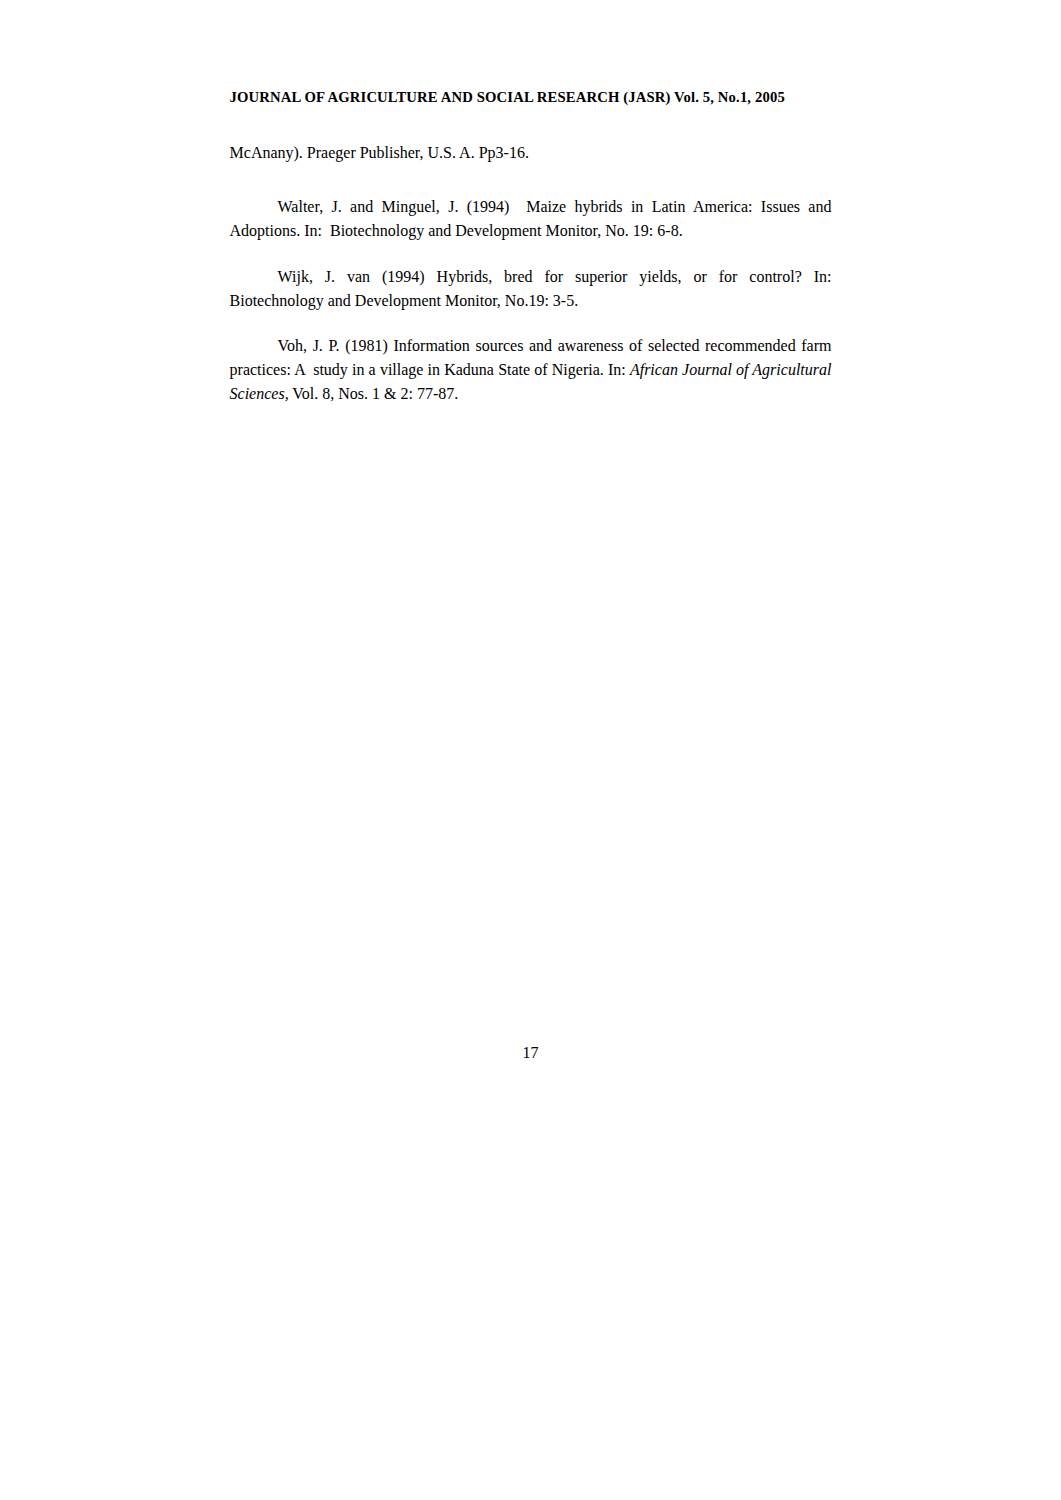JOURNAL OF AGRICULTURE AND SOCIAL RESEARCH (JASR) Vol. 5, No.1, 2005
McAnany). Praeger Publisher, U.S. A. Pp3-16.
Walter, J. and Minguel, J. (1994) Maize hybrids in Latin America: Issues and Adoptions. In: Biotechnology and Development Monitor, No. 19: 6-8.
Wijk, J. van (1994) Hybrids, bred for superior yields, or for control? In: Biotechnology and Development Monitor, No.19: 3-5.
Voh, J. P. (1981) Information sources and awareness of selected recommended farm practices: A study in a village in Kaduna State of Nigeria. In: African Journal of Agricultural Sciences, Vol. 8, Nos. 1 & 2: 77-87.
17